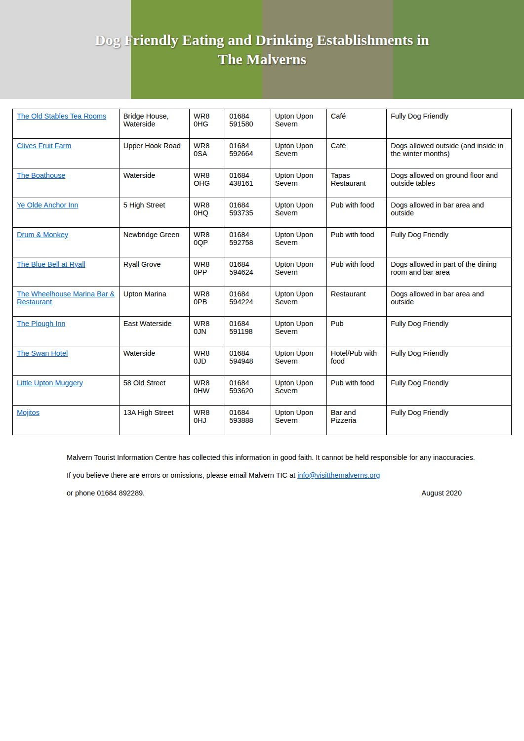Dog Friendly Eating and Drinking Establishments in
The Malverns
| The Old Stables Tea Rooms | Bridge House, Waterside | WR8 0HG | 01684 591580 | Upton Upon Severn | Café | Fully Dog Friendly |
| Clives Fruit Farm | Upper Hook Road | WR8 0SA | 01684 592664 | Upton Upon Severn | Café | Dogs allowed outside (and inside in the winter months) |
| The Boathouse | Waterside | WR8 OHG | 01684 438161 | Upton Upon Severn | Tapas Restaurant | Dogs allowed on ground floor and outside tables |
| Ye Olde Anchor Inn | 5 High Street | WR8 0HQ | 01684 593735 | Upton Upon Severn | Pub with food | Dogs allowed in bar area and outside |
| Drum & Monkey | Newbridge Green | WR8 0QP | 01684 592758 | Upton Upon Severn | Pub with food | Fully Dog Friendly |
| The Blue Bell at Ryall | Ryall Grove | WR8 0PP | 01684 594624 | Upton Upon Severn | Pub with food | Dogs allowed in part of the dining room and bar area |
| The Wheelhouse Marina Bar & Restaurant | Upton Marina | WR8 0PB | 01684 594224 | Upton Upon Severn | Restaurant | Dogs allowed in bar area and outside |
| The Plough Inn | East Waterside | WR8 0JN | 01684 591198 | Upton Upon Severn | Pub | Fully Dog Friendly |
| The Swan Hotel | Waterside | WR8 0JD | 01684 594948 | Upton Upon Severn | Hotel/Pub with food | Fully Dog Friendly |
| Little Upton Muggery | 58 Old Street | WR8 0HW | 01684 593620 | Upton Upon Severn | Pub with food | Fully Dog Friendly |
| Mojitos | 13A High Street | WR8 0HJ | 01684 593888 | Upton Upon Severn | Bar and Pizzeria | Fully Dog Friendly |
Malvern Tourist Information Centre has collected this information in good faith. It cannot be held responsible for any inaccuracies.
If you believe there are errors or omissions, please email Malvern TIC at info@visitthemalverns.org
or phone 01684 892289. August 2020